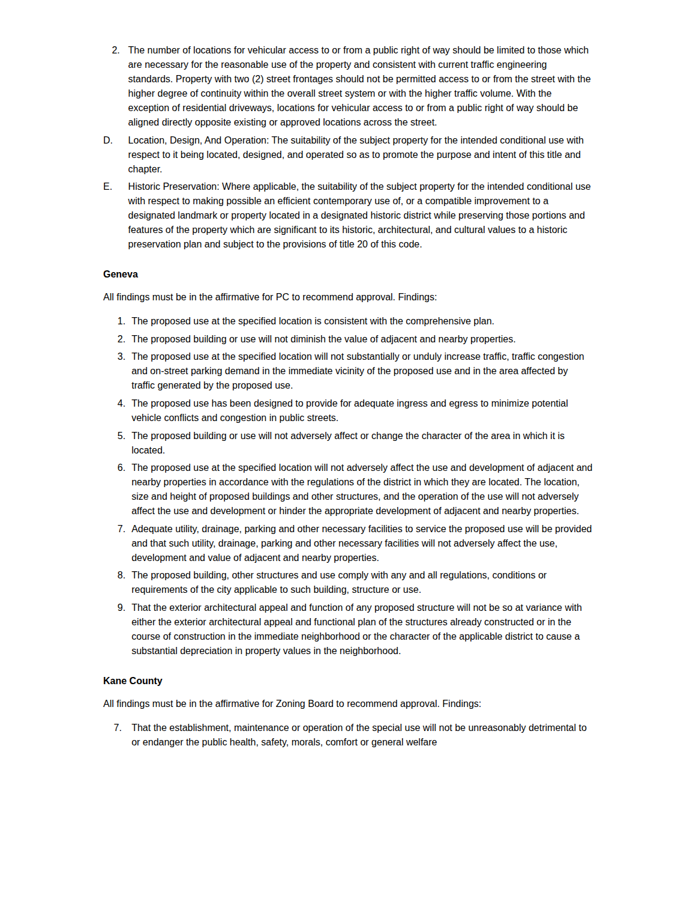2. The number of locations for vehicular access to or from a public right of way should be limited to those which are necessary for the reasonable use of the property and consistent with current traffic engineering standards. Property with two (2) street frontages should not be permitted access to or from the street with the higher degree of continuity within the overall street system or with the higher traffic volume. With the exception of residential driveways, locations for vehicular access to or from a public right of way should be aligned directly opposite existing or approved locations across the street.
D. Location, Design, And Operation: The suitability of the subject property for the intended conditional use with respect to it being located, designed, and operated so as to promote the purpose and intent of this title and chapter.
E. Historic Preservation: Where applicable, the suitability of the subject property for the intended conditional use with respect to making possible an efficient contemporary use of, or a compatible improvement to a designated landmark or property located in a designated historic district while preserving those portions and features of the property which are significant to its historic, architectural, and cultural values to a historic preservation plan and subject to the provisions of title 20 of this code.
Geneva
All findings must be in the affirmative for PC to recommend approval. Findings:
The proposed use at the specified location is consistent with the comprehensive plan.
The proposed building or use will not diminish the value of adjacent and nearby properties.
The proposed use at the specified location will not substantially or unduly increase traffic, traffic congestion and on-street parking demand in the immediate vicinity of the proposed use and in the area affected by traffic generated by the proposed use.
The proposed use has been designed to provide for adequate ingress and egress to minimize potential vehicle conflicts and congestion in public streets.
The proposed building or use will not adversely affect or change the character of the area in which it is located.
The proposed use at the specified location will not adversely affect the use and development of adjacent and nearby properties in accordance with the regulations of the district in which they are located. The location, size and height of proposed buildings and other structures, and the operation of the use will not adversely affect the use and development or hinder the appropriate development of adjacent and nearby properties.
Adequate utility, drainage, parking and other necessary facilities to service the proposed use will be provided and that such utility, drainage, parking and other necessary facilities will not adversely affect the use, development and value of adjacent and nearby properties.
The proposed building, other structures and use comply with any and all regulations, conditions or requirements of the city applicable to such building, structure or use.
That the exterior architectural appeal and function of any proposed structure will not be so at variance with either the exterior architectural appeal and functional plan of the structures already constructed or in the course of construction in the immediate neighborhood or the character of the applicable district to cause a substantial depreciation in property values in the neighborhood.
Kane County
All findings must be in the affirmative for Zoning Board to recommend approval. Findings:
That the establishment, maintenance or operation of the special use will not be unreasonably detrimental to or endanger the public health, safety, morals, comfort or general welfare